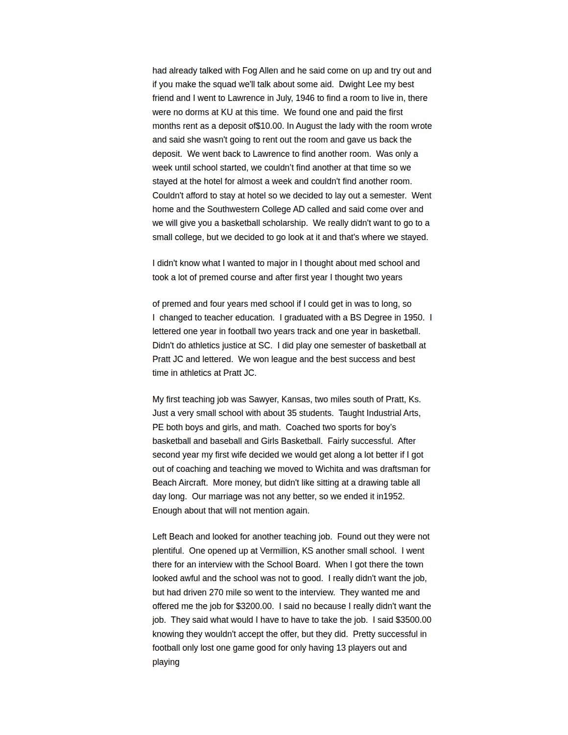had already talked with Fog Allen and he said come on up and try out and if you make the squad we'll talk about some aid. Dwight Lee my best friend and I went to Lawrence in July, 1946 to find a room to live in, there were no dorms at KU at this time. We found one and paid the first months rent as a deposit of$10.00. In August the lady with the room wrote and said she wasn't going to rent out the room and gave us back the deposit. We went back to Lawrence to find another room. Was only a week until school started, we couldn’t find another at that time so we stayed at the hotel for almost a week and couldn't find another room. Couldn't afford to stay at hotel so we decided to lay out a semester. Went home and the Southwestern College AD called and said come over and we will give you a basketball scholarship. We really didn't want to go to a small college, but we decided to go look at it and that's where we stayed.
I didn't know what I wanted to major in I thought about med school and took a lot of premed course and after first year I thought two years
of premed and four years med school if I could get in was to long, so
I changed to teacher education. I graduated with a BS Degree in 1950. I lettered one year in football two years track and one year in basketball. Didn't do athletics justice at SC. I did play one semester of basketball at Pratt JC and lettered. We won league and the best success and best time in athletics at Pratt JC.
My first teaching job was Sawyer, Kansas, two miles south of Pratt, Ks. Just a very small school with about 35 students. Taught Industrial Arts, PE both boys and girls, and math. Coached two sports for boy’s basketball and baseball and Girls Basketball. Fairly successful. After second year my first wife decided we would get along a lot better if I got out of coaching and teaching we moved to Wichita and was draftsman for Beach Aircraft. More money, but didn't like sitting at a drawing table all day long. Our marriage was not any better, so we ended it in1952. Enough about that will not mention again.
Left Beach and looked for another teaching job. Found out they were not plentiful. One opened up at Vermillion, KS another small school. I went there for an interview with the School Board. When I got there the town looked awful and the school was not to good. I really didn't want the job, but had driven 270 mile so went to the interview. They wanted me and offered me the job for $3200.00. I said no because I really didn't want the job. They said what would I have to have to take the job. I said $3500.00 knowing they wouldn't accept the offer, but they did. Pretty successful in football only lost one game good for only having 13 players out and playing